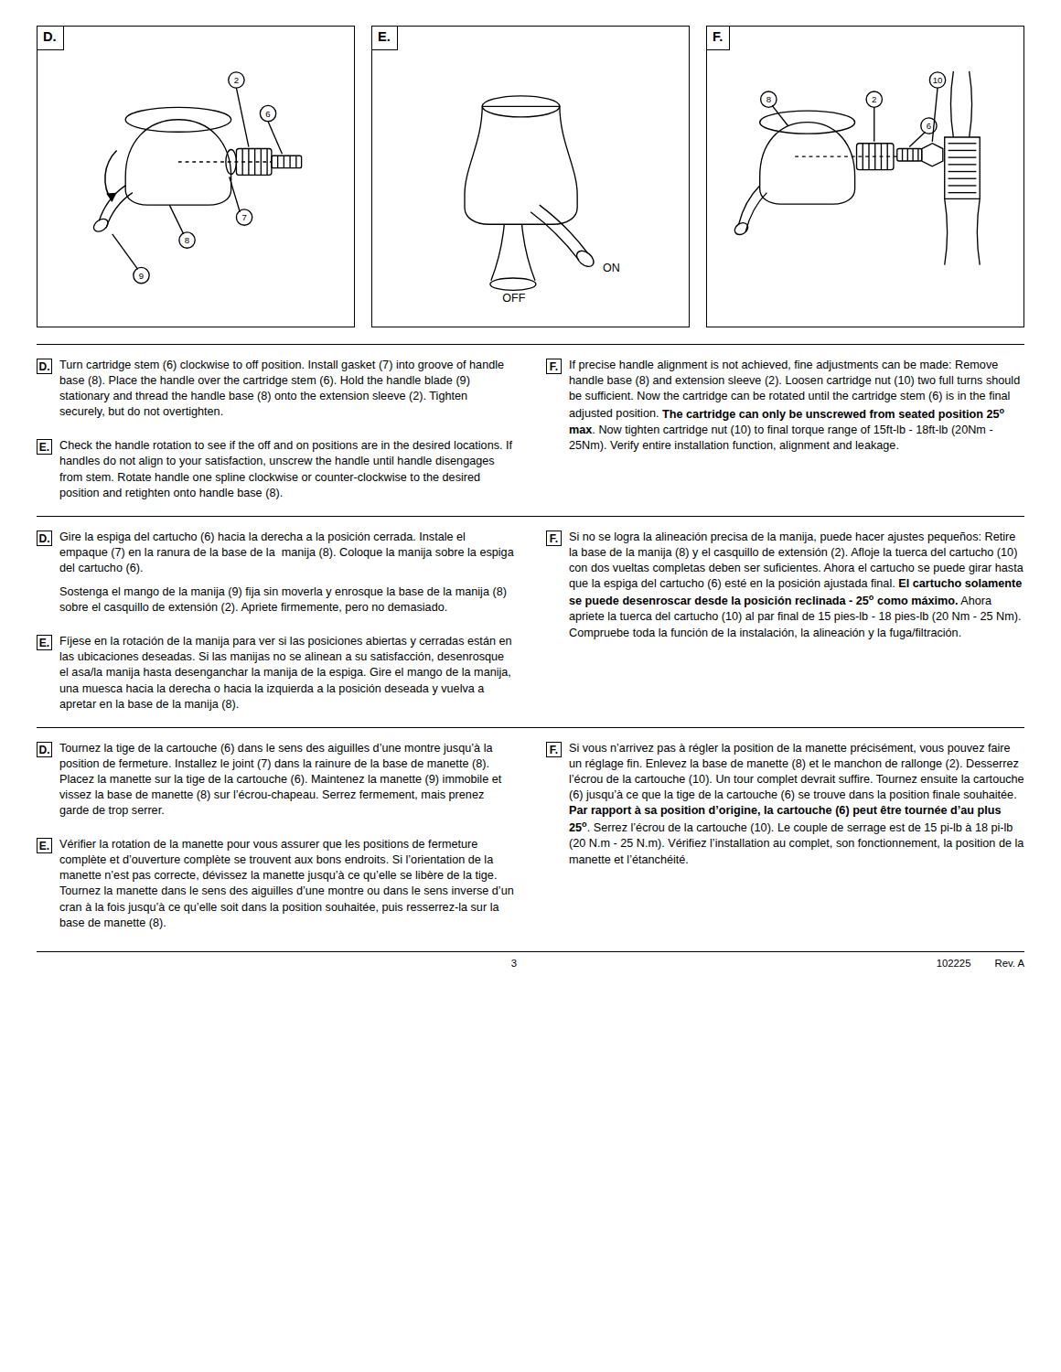D.
2 6 7 8 9
E.
ON OFF
F.
10 2 6 8
D.
Turn cartridge stem (6) clockwise to off position. Install gasket (7) into groove of handle base (8). Place the handle over the cartridge stem (6). Hold the handle blade (9) stationary and thread the handle base (8) onto the extension sleeve (2). Tighten securely, but do not overtighten.
E.
Check the handle rotation to see if the off and on positions are in the desired locations. If handles do not align to your satisfaction, unscrew the handle until handle disengages from stem. Rotate handle one spline clockwise or counter-clockwise to the desired position and retighten onto handle base (8).
F.
If precise handle alignment is not achieved, fine adjustments can be made: Remove handle base (8) and extension sleeve (2). Loosen cartridge nut (10) two full turns should be sufficient. Now the cartridge can be rotated until the cartridge stem (6) is in the final adjusted position. The cartridge can only be unscrewed from seated position 25o max. Now tighten cartridge nut (10) to final torque range of 15ft-lb - 18ft-lb (20Nm - 25Nm). Verify entire installation function, alignment and leakage.
D.
Gire la espiga del cartucho (6) hacia la derecha a la posición cerrada. Instale el empaque (7) en la ranura de la base de la manija (8). Coloque la manija sobre la espiga del cartucho (6).
Sostenga el mango de la manija (9) fija sin moverla y enrosque la base de la manija (8) sobre el casquillo de extensión (2). Apriete firmemente, pero no demasiado.
E.
Fíjese en la rotación de la manija para ver si las posiciones abiertas y cerradas están en las ubicaciones deseadas. Si las manijas no se alinean a su satisfacción, desenrosque el asa/la manija hasta desenganchar la manija de la espiga. Gire el mango de la manija, una muesca hacia la derecha o hacia la izquierda a la posición deseada y vuelva a apretar en la base de la manija (8).
F.
Si no se logra la alineación precisa de la manija, puede hacer ajustes pequeños: Retire la base de la manija (8) y el casquillo de extensión (2). Afloje la tuerca del cartucho (10) con dos vueltas completas deben ser suficientes. Ahora el cartucho se puede girar hasta que la espiga del cartucho (6) esté en la posición ajustada final. El cartucho solamente se puede desenroscar desde la posición reclinada - 25o como máximo. Ahora apriete la tuerca del cartucho (10) al par final de 15 pies-lb - 18 pies-lb (20 Nm - 25 Nm). Compruebe toda la función de la instalación, la alineación y la fuga/filtración.
D.
Tournez la tige de la cartouche (6) dans le sens des aiguilles d’une montre jusqu’à la position de fermeture. Installez le joint (7) dans la rainure de la base de manette (8). Placez la manette sur la tige de la cartouche (6). Maintenez la manette (9) immobile et vissez la base de manette (8) sur l’écrou-chapeau. Serrez fermement, mais prenez garde de trop serrer.
E.
Vérifier la rotation de la manette pour vous assurer que les positions de fermeture complète et d’ouverture complète se trouvent aux bons endroits. Si l’orientation de la manette n’est pas correcte, dévissez la manette jusqu’à ce qu’elle se libère de la tige. Tournez la manette dans le sens des aiguilles d’une montre ou dans le sens inverse d’un cran à la fois jusqu’à ce qu’elle soit dans la position souhaitée, puis resserrez-la sur la base de manette (8).
F.
Si vous n’arrivez pas à régler la position de la manette précisément, vous pouvez faire un réglage fin. Enlevez la base de manette (8) et le manchon de rallonge (2). Desserrez l’écrou de la cartouche (10). Un tour complet devrait suffire. Tournez ensuite la cartouche (6) jusqu’à ce que la tige de la cartouche (6) se trouve dans la position finale souhaitée. Par rapport à sa position d’origine, la cartouche (6) peut être tournée d’au plus 25o. Serrez l’écrou de la cartouche (10). Le couple de serrage est de 15 pi-lb à 18 pi-lb (20 N.m - 25 N.m). Vérifiez l’installation au complet, son fonctionnement, la position de la manette et l’étanchéité.
3
102225Rev. A